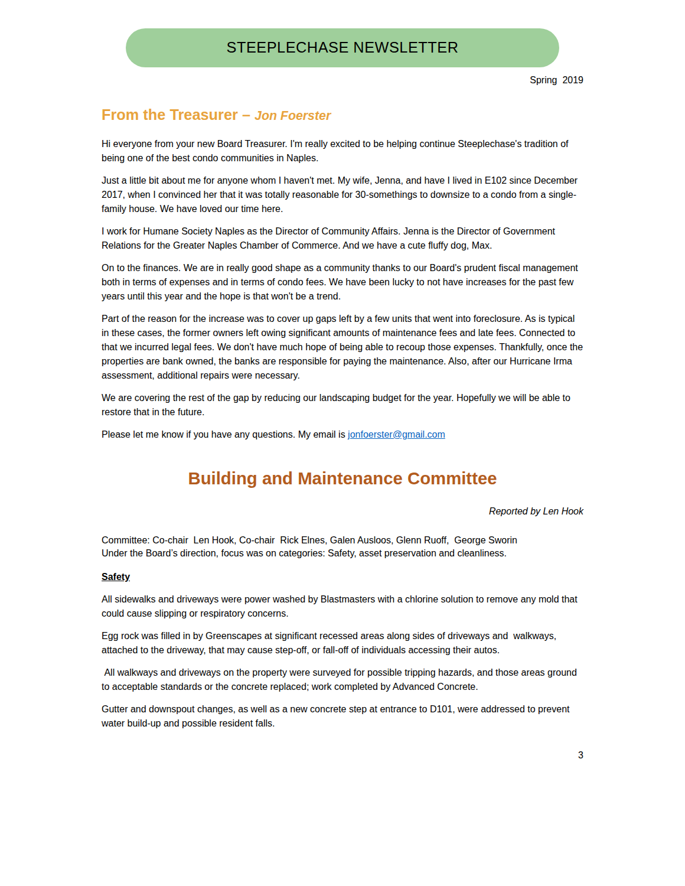STEEPLECHASE NEWSLETTER
Spring 2019
From the Treasurer – Jon Foerster
Hi everyone from your new Board Treasurer. I'm really excited to be helping continue Steeplechase's tradition of being one of the best condo communities in Naples.
Just a little bit about me for anyone whom I haven't met. My wife, Jenna, and have I lived in E102 since December 2017, when I convinced her that it was totally reasonable for 30-somethings to downsize to a condo from a single-family house. We have loved our time here.
I work for Humane Society Naples as the Director of Community Affairs. Jenna is the Director of Government Relations for the Greater Naples Chamber of Commerce. And we have a cute fluffy dog, Max.
On to the finances. We are in really good shape as a community thanks to our Board's prudent fiscal management both in terms of expenses and in terms of condo fees. We have been lucky to not have increases for the past few years until this year and the hope is that won't be a trend.
Part of the reason for the increase was to cover up gaps left by a few units that went into foreclosure. As is typical in these cases, the former owners left owing significant amounts of maintenance fees and late fees. Connected to that we incurred legal fees. We don't have much hope of being able to recoup those expenses. Thankfully, once the properties are bank owned, the banks are responsible for paying the maintenance. Also, after our Hurricane Irma assessment, additional repairs were necessary.
We are covering the rest of the gap by reducing our landscaping budget for the year. Hopefully we will be able to restore that in the future.
Please let me know if you have any questions. My email is jonfoerster@gmail.com
Building and Maintenance Committee
Reported by Len Hook
Committee: Co-chair Len Hook, Co-chair Rick Elnes, Galen Ausloos, Glenn Ruoff, George Sworin
Under the Board’s direction, focus was on categories: Safety, asset preservation and cleanliness.
Safety
All sidewalks and driveways were power washed by Blastmasters with a chlorine solution to remove any mold that could cause slipping or respiratory concerns.
Egg rock was filled in by Greenscapes at significant recessed areas along sides of driveways and walkways, attached to the driveway, that may cause step-off, or fall-off of individuals accessing their autos.
All walkways and driveways on the property were surveyed for possible tripping hazards, and those areas ground to acceptable standards or the concrete replaced; work completed by Advanced Concrete.
Gutter and downspout changes, as well as a new concrete step at entrance to D101, were addressed to prevent water build-up and possible resident falls.
3